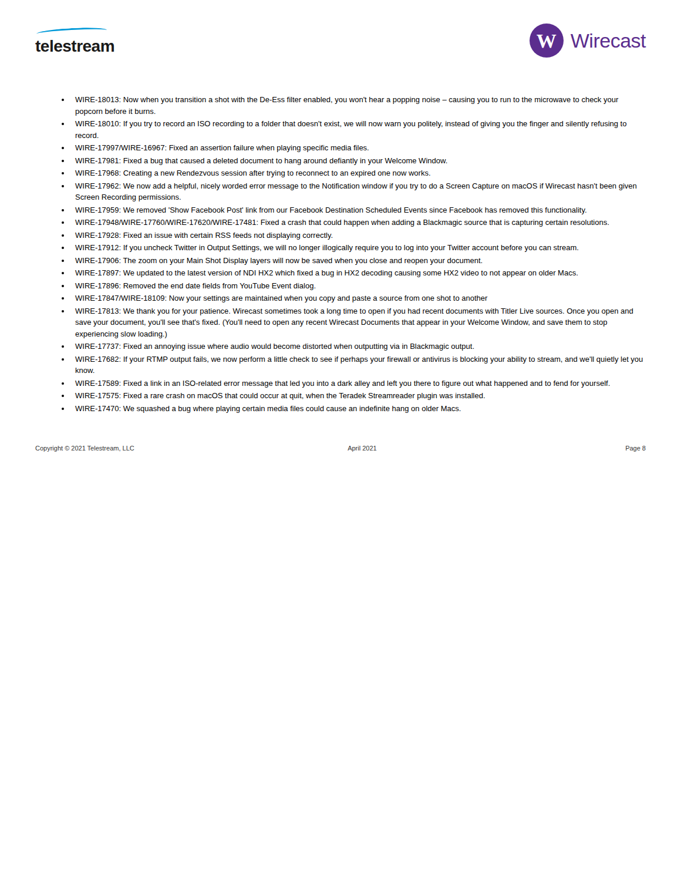telestream
W
Wirecast
WIRE-18013: Now when you transition a shot with the De-Ess filter enabled, you won't hear a popping noise – causing you to run to the microwave to check your popcorn before it burns.
WIRE-18010: If you try to record an ISO recording to a folder that doesn't exist, we will now warn you politely, instead of giving you the finger and silently refusing to record.
WIRE-17997/WIRE-16967: Fixed an assertion failure when playing specific media files.
WIRE-17981: Fixed a bug that caused a deleted document to hang around defiantly in your Welcome Window.
WIRE-17968: Creating a new Rendezvous session after trying to reconnect to an expired one now works.
WIRE-17962: We now add a helpful, nicely worded error message to the Notification window if you try to do a Screen Capture on macOS if Wirecast hasn't been given Screen Recording permissions.
WIRE-17959: We removed 'Show Facebook Post' link from our Facebook Destination Scheduled Events since Facebook has removed this functionality.
WIRE-17948/WIRE-17760/WIRE-17620/WIRE-17481: Fixed a crash that could happen when adding a Blackmagic source that is capturing certain resolutions.
WIRE-17928: Fixed an issue with certain RSS feeds not displaying correctly.
WIRE-17912: If you uncheck Twitter in Output Settings, we will no longer illogically require you to log into your Twitter account before you can stream.
WIRE-17906: The zoom on your Main Shot Display layers will now be saved when you close and reopen your document.
WIRE-17897: We updated to the latest version of NDI HX2 which fixed a bug in HX2 decoding causing some HX2 video to not appear on older Macs.
WIRE-17896: Removed the end date fields from YouTube Event dialog.
WIRE-17847/WIRE-18109: Now your settings are maintained when you copy and paste a source from one shot to another
WIRE-17813: We thank you for your patience. Wirecast sometimes took a long time to open if you had recent documents with Titler Live sources. Once you open and save your document, you'll see that's fixed. (You'll need to open any recent Wirecast Documents that appear in your Welcome Window, and save them to stop experiencing slow loading.)
WIRE-17737: Fixed an annoying issue where audio would become distorted when outputting via in Blackmagic output.
WIRE-17682: If your RTMP output fails, we now perform a little check to see if perhaps your firewall or antivirus is blocking your ability to stream, and we'll quietly let you know.
WIRE-17589: Fixed a link in an ISO-related error message that led you into a dark alley and left you there to figure out what happened and to fend for yourself.
WIRE-17575: Fixed a rare crash on macOS that could occur at quit, when the Teradek Streamreader plugin was installed.
WIRE-17470: We squashed a bug where playing certain media files could cause an indefinite hang on older Macs.
Copyright © 2021 Telestream, LLC
April 2021
Page 8